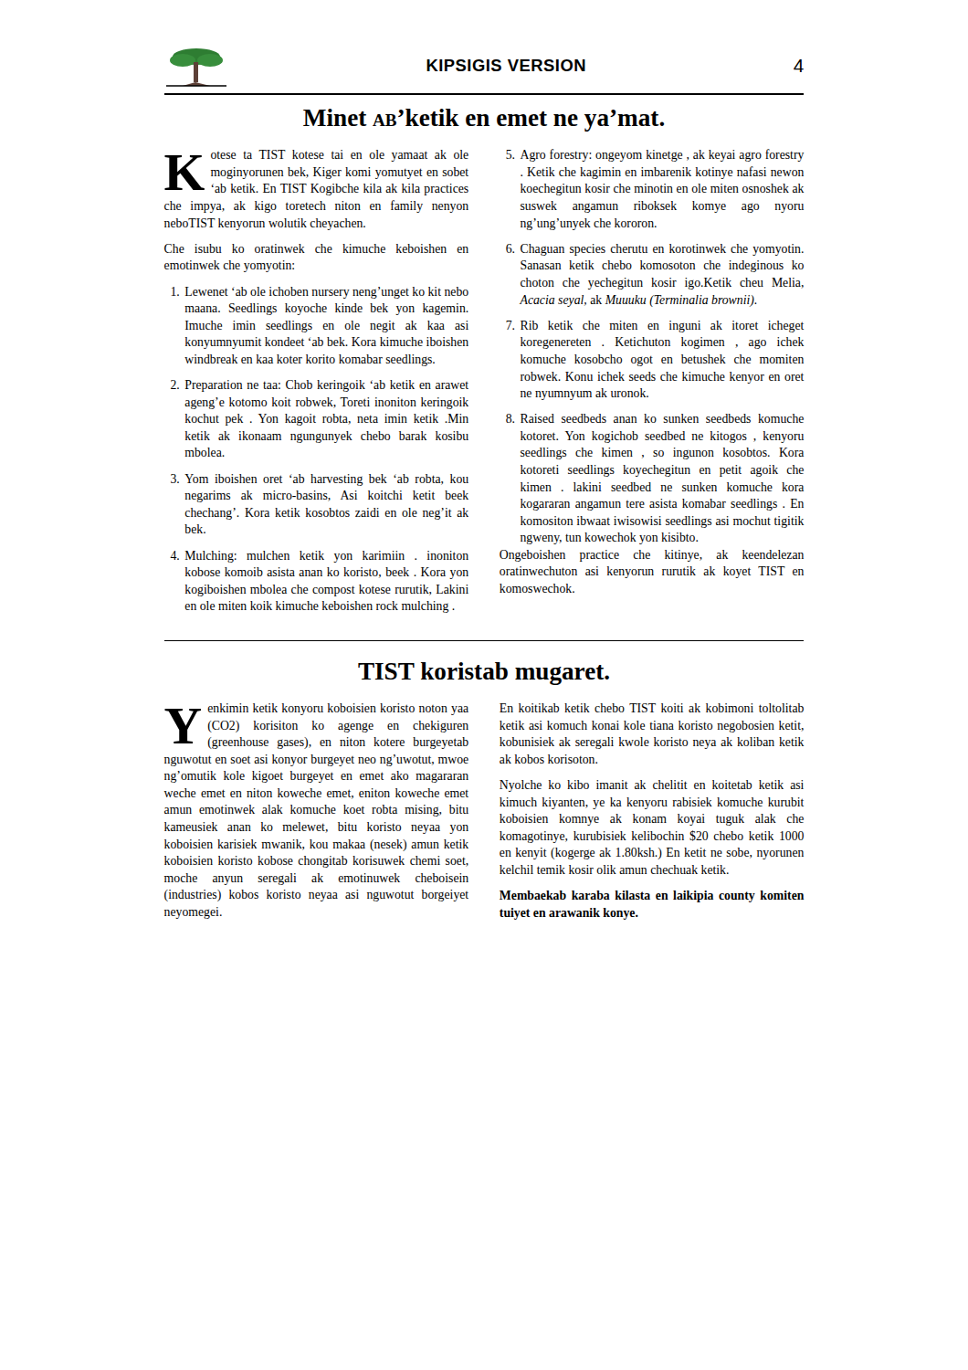KIPSIGIS VERSION
4
Minet ab’ketik en emet ne ya’mat.
Kotese ta TIST kotese tai en ole yamaat ak ole moginyorunen bek, Kiger komi yomutyet en sobet ‘ab ketik. En TIST Kogibche kila ak kila practices che impya, ak kigo toretech niton en family nenyon neboTIST kenyorun wolutik cheyachen.
Che isubu ko oratinwek che kimuche keboishen en emotinwek che yomyotin:
Lewenet ‘ab ole ichoben nursery neng’unget ko kit nebo maana. Seedlings koyoche kinde bek yon kagemin. Imuche imin seedlings en ole negit ak kaa asi konyumnyumit kondeet ‘ab bek. Kora kimuche iboishen windbreak en kaa koter korito komabar seedlings.
Preparation ne taa: Chob keringoik ‘ab ketik en arawet ageng’e kotomo koit robwek, Toreti inoniton keringoik kochut pek . Yon kagoit robta, neta imin ketik .Min ketik ak ikonaam ngungunyek chebo barak kosibu mbolea.
Yom iboishen oret ‘ab harvesting bek ‘ab robta, kou negarims ak micro-basins, Asi koitchi ketit beek chechang’. Kora ketik kosobtos zaidi en ole neg’it ak bek.
Mulching: mulchen ketik yon karimiin . inoniton kobose komoib asista anan ko koristo, beek . Kora yon kogiboishen mbolea che compost kotese rurutik, Lakini en ole miten koik kimuche keboishen rock mulching .
Agro forestry: ongeyom kinetge , ak keyai agro forestry . Ketik che kagimin en imbarenik kotinye nafasi newon koechegitun kosir che minotin en ole miten osnoshek ak suswek angamun riboksek komye ago nyoru ng’ung’unyek che kororon.
Chaguan species cherutu en korotinwek che yomyotin. Sanasan ketik chebo komosoton che indeginous ko choton che yechegitun kosir igo.Ketik cheu Melia, Acacia seyal, ak Muuuku (Terminalia brownii).
Rib ketik che miten en inguni ak itoret icheget koregenereten . Ketichuton kogimen , ago ichek komuche kosobcho ogot en betushek che momiten robwek. Konu ichek seeds che kimuche kenyor en oret ne nyumnyum ak uronok.
Raised seedbeds anan ko sunken seedbeds komuche kotoret. Yon kogichob seedbed ne kitogos , kenyoru seedlings che kimen , so ingunon kosobtos. Kora kotoreti seedlings koyechegitun en petit agoik che kimen . lakini seedbed ne sunken komuche kora kogararan angamun tere asista komabar seedlings . En komositon ibwaat iwisowisi seedlings asi mochut tigitik ngweny, tun kowechok yon kisibto.
Ongeboishen practice che kitinye, ak keendelezan oratinwechuton asi kenyorun rurutik ak koyet TIST en komoswechok.
TIST koristab mugaret.
Yenkimin ketik konyoru koboisien koristo noton yaa (CO2) korisiton ko agenge en chekiguren (greenhouse gases), en niton kotere burgeyetab nguwotut en soet asi konyor burgeyet neo ng’uwotut, mwoe ng’omutik kole kigoet burgeyet en emet ako magararan weche emet en niton koweche emet, eniton koweche emet amun emotinwek alak komuche koet robta mising, bitu kameusiek anan ko melewet, bitu koristo neyaa yon koboisien karisiek mwanik, kou makaa (nesek) amun ketik koboisien koristo kobose chongitab korisuwek chemi soet, moche anyun seregali ak emotinuwek cheboisein (industries) kobos koristo neyaa asi nguwotut borgeiyet neyomegei.
En koitikab ketik chebo TIST koiti ak kobimoni toltolitab ketik asi komuch konai kole tiana koristo negobosien ketit, kobunisiek ak seregali kwole koristo neya ak koliban ketik ak kobos korisoton.
Nyolche ko kibo imanit ak chelitit en koitetab ketik asi kimuch kiyanten, ye ka kenyoru rabisiek komuche kurubit koboisien komnye ak konam koyai tuguk alak che komagotinye, kurubisiek kelibochin $20 chebo ketik 1000 en kenyit (kogerge ak 1.80ksh.) En ketit ne sobe, nyorunen kelchil temik kosir olik amun chechuak ketik.
Membaekab karaba kilasta en laikipia county komiten tuiyet en arawanik konye.